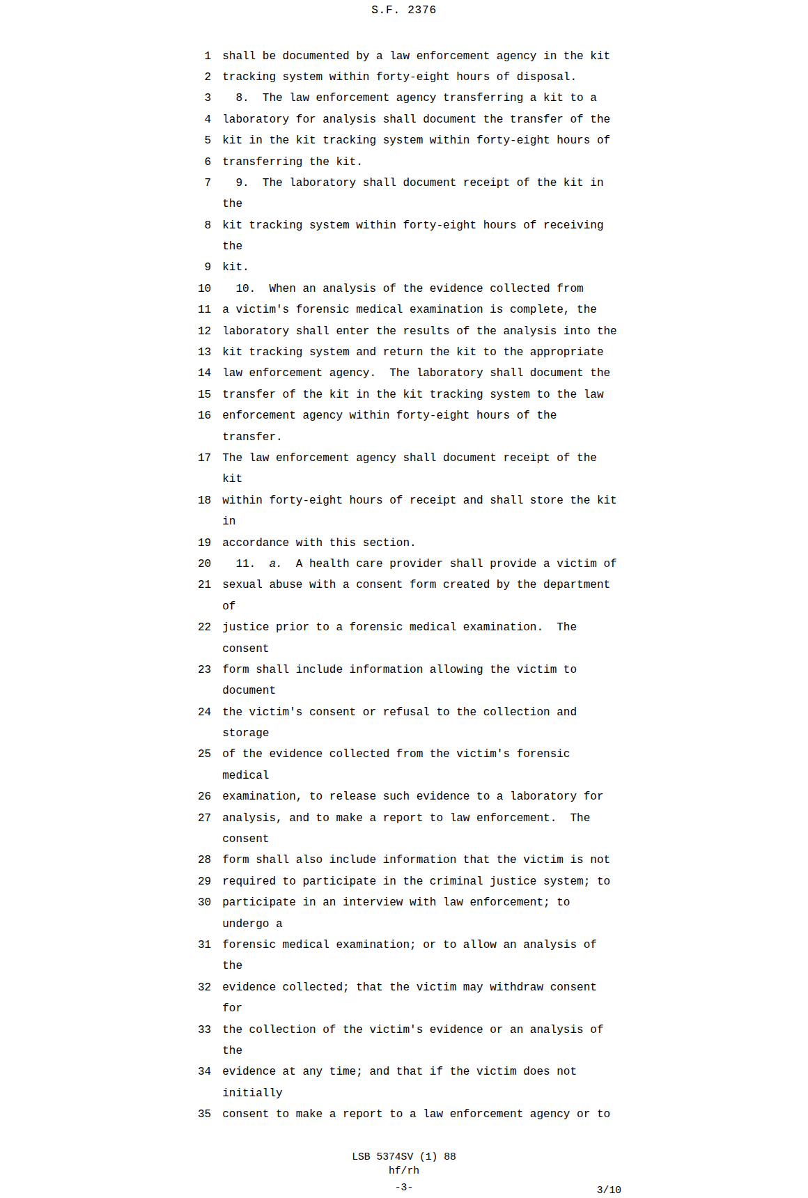S.F. 2376
shall be documented by a law enforcement agency in the kit
tracking system within forty-eight hours of disposal.
8. The law enforcement agency transferring a kit to a
laboratory for analysis shall document the transfer of the
kit in the kit tracking system within forty-eight hours of
transferring the kit.
9. The laboratory shall document receipt of the kit in the
kit tracking system within forty-eight hours of receiving the
kit.
10. When an analysis of the evidence collected from
a victim's forensic medical examination is complete, the
laboratory shall enter the results of the analysis into the
kit tracking system and return the kit to the appropriate
law enforcement agency. The laboratory shall document the
transfer of the kit in the kit tracking system to the law
enforcement agency within forty-eight hours of the transfer.
The law enforcement agency shall document receipt of the kit
within forty-eight hours of receipt and shall store the kit in
accordance with this section.
11. a. A health care provider shall provide a victim of
sexual abuse with a consent form created by the department of
justice prior to a forensic medical examination. The consent
form shall include information allowing the victim to document
the victim's consent or refusal to the collection and storage
of the evidence collected from the victim's forensic medical
examination, to release such evidence to a laboratory for
analysis, and to make a report to law enforcement. The consent
form shall also include information that the victim is not
required to participate in the criminal justice system; to
participate in an interview with law enforcement; to undergo a
forensic medical examination; or to allow an analysis of the
evidence collected; that the victim may withdraw consent for
the collection of the victim's evidence or an analysis of the
evidence at any time; and that if the victim does not initially
consent to make a report to a law enforcement agency or to
LSB 5374SV (1) 88
hf/rh
-3-
3/10